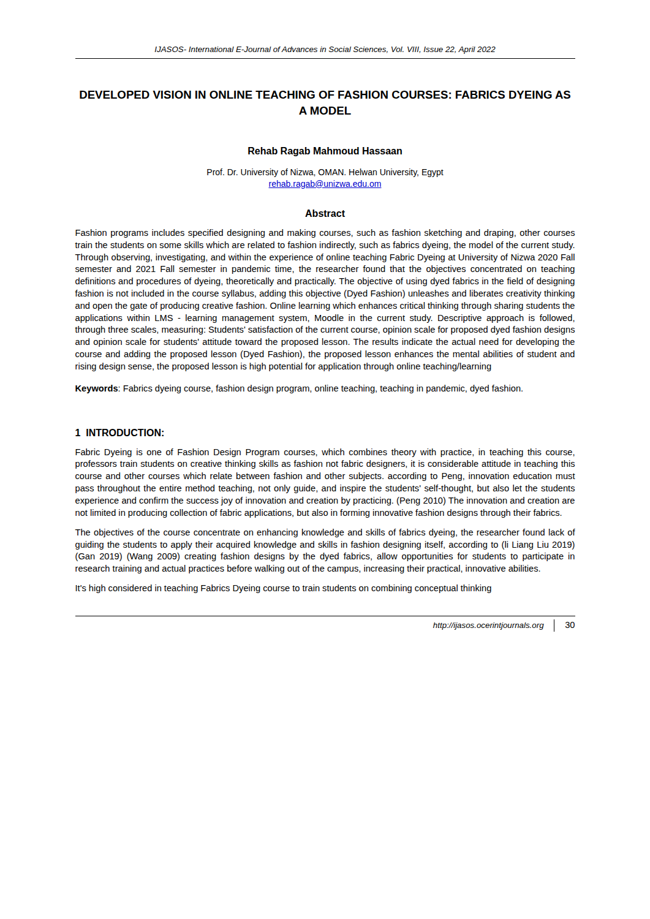IJASOS- International E-Journal of Advances in Social Sciences, Vol. VIII, Issue 22, April 2022
Developed Vision in Online Teaching of Fashion Courses: Fabrics Dyeing as a Model
Rehab Ragab Mahmoud Hassaan
Prof. Dr. University of Nizwa, OMAN. Helwan University, Egypt
rehab.ragab@unizwa.edu.om
Abstract
Fashion programs includes specified designing and making courses, such as fashion sketching and draping, other courses train the students on some skills which are related to fashion indirectly, such as fabrics dyeing, the model of the current study. Through observing, investigating, and within the experience of online teaching Fabric Dyeing at University of Nizwa 2020 Fall semester and 2021 Fall semester in pandemic time, the researcher found that the objectives concentrated on teaching definitions and procedures of dyeing, theoretically and practically. The objective of using dyed fabrics in the field of designing fashion is not included in the course syllabus, adding this objective (Dyed Fashion) unleashes and liberates creativity thinking and open the gate of producing creative fashion. Online learning which enhances critical thinking through sharing students the applications within LMS - learning management system, Moodle in the current study. Descriptive approach is followed, through three scales, measuring: Students' satisfaction of the current course, opinion scale for proposed dyed fashion designs and opinion scale for students' attitude toward the proposed lesson. The results indicate the actual need for developing the course and adding the proposed lesson (Dyed Fashion), the proposed lesson enhances the mental abilities of student and rising design sense, the proposed lesson is high potential for application through online teaching/learning
Keywords: Fabrics dyeing course, fashion design program, online teaching, teaching in pandemic, dyed fashion.
1 INTRODUCTION:
Fabric Dyeing is one of Fashion Design Program courses, which combines theory with practice, in teaching this course, professors train students on creative thinking skills as fashion not fabric designers, it is considerable attitude in teaching this course and other courses which relate between fashion and other subjects. according to Peng, innovation education must pass throughout the entire method teaching, not only guide, and inspire the students' self-thought, but also let the students experience and confirm the success joy of innovation and creation by practicing. (Peng 2010) The innovation and creation are not limited in producing collection of fabric applications, but also in forming innovative fashion designs through their fabrics.
The objectives of the course concentrate on enhancing knowledge and skills of fabrics dyeing, the researcher found lack of guiding the students to apply their acquired knowledge and skills in fashion designing itself, according to (li Liang Liu 2019) (Gan 2019) (Wang 2009) creating fashion designs by the dyed fabrics, allow opportunities for students to participate in research training and actual practices before walking out of the campus, increasing their practical, innovative abilities.
It's high considered in teaching Fabrics Dyeing course to train students on combining conceptual thinking
http://ijasos.ocerintjournals.org 30